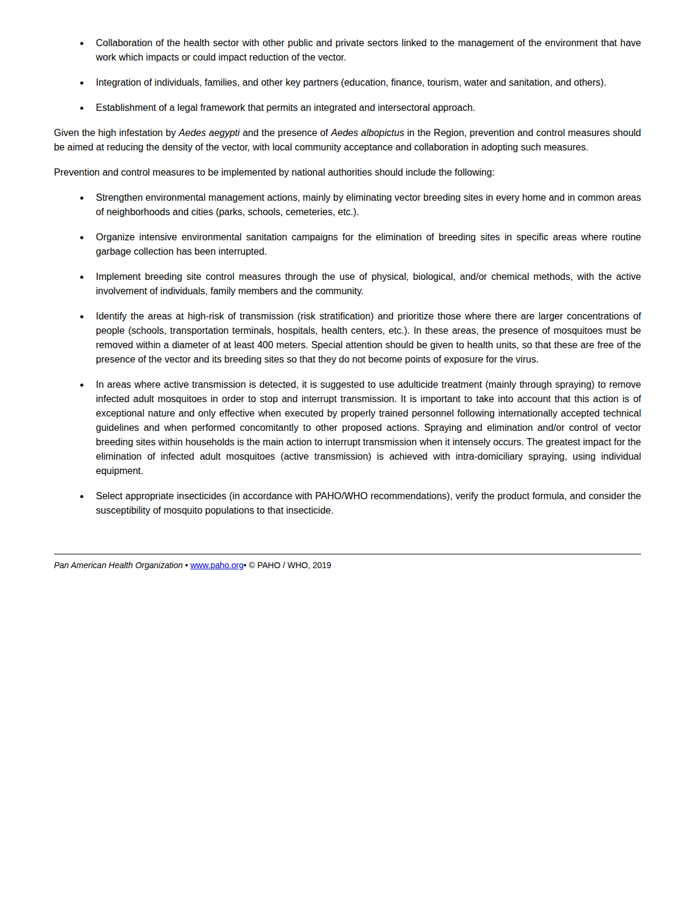Collaboration of the health sector with other public and private sectors linked to the management of the environment that have work which impacts or could impact reduction of the vector.
Integration of individuals, families, and other key partners (education, finance, tourism, water and sanitation, and others).
Establishment of a legal framework that permits an integrated and intersectoral approach.
Given the high infestation by Aedes aegypti and the presence of Aedes albopictus in the Region, prevention and control measures should be aimed at reducing the density of the vector, with local community acceptance and collaboration in adopting such measures.
Prevention and control measures to be implemented by national authorities should include the following:
Strengthen environmental management actions, mainly by eliminating vector breeding sites in every home and in common areas of neighborhoods and cities (parks, schools, cemeteries, etc.).
Organize intensive environmental sanitation campaigns for the elimination of breeding sites in specific areas where routine garbage collection has been interrupted.
Implement breeding site control measures through the use of physical, biological, and/or chemical methods, with the active involvement of individuals, family members and the community.
Identify the areas at high-risk of transmission (risk stratification) and prioritize those where there are larger concentrations of people (schools, transportation terminals, hospitals, health centers, etc.). In these areas, the presence of mosquitoes must be removed within a diameter of at least 400 meters. Special attention should be given to health units, so that these are free of the presence of the vector and its breeding sites so that they do not become points of exposure for the virus.
In areas where active transmission is detected, it is suggested to use adulticide treatment (mainly through spraying) to remove infected adult mosquitoes in order to stop and interrupt transmission. It is important to take into account that this action is of exceptional nature and only effective when executed by properly trained personnel following internationally accepted technical guidelines and when performed concomitantly to other proposed actions. Spraying and elimination and/or control of vector breeding sites within households is the main action to interrupt transmission when it intensely occurs. The greatest impact for the elimination of infected adult mosquitoes (active transmission) is achieved with intra-domiciliary spraying, using individual equipment.
Select appropriate insecticides (in accordance with PAHO/WHO recommendations), verify the product formula, and consider the susceptibility of mosquito populations to that insecticide.
Pan American Health Organization • www.paho.org• © PAHO / WHO, 2019